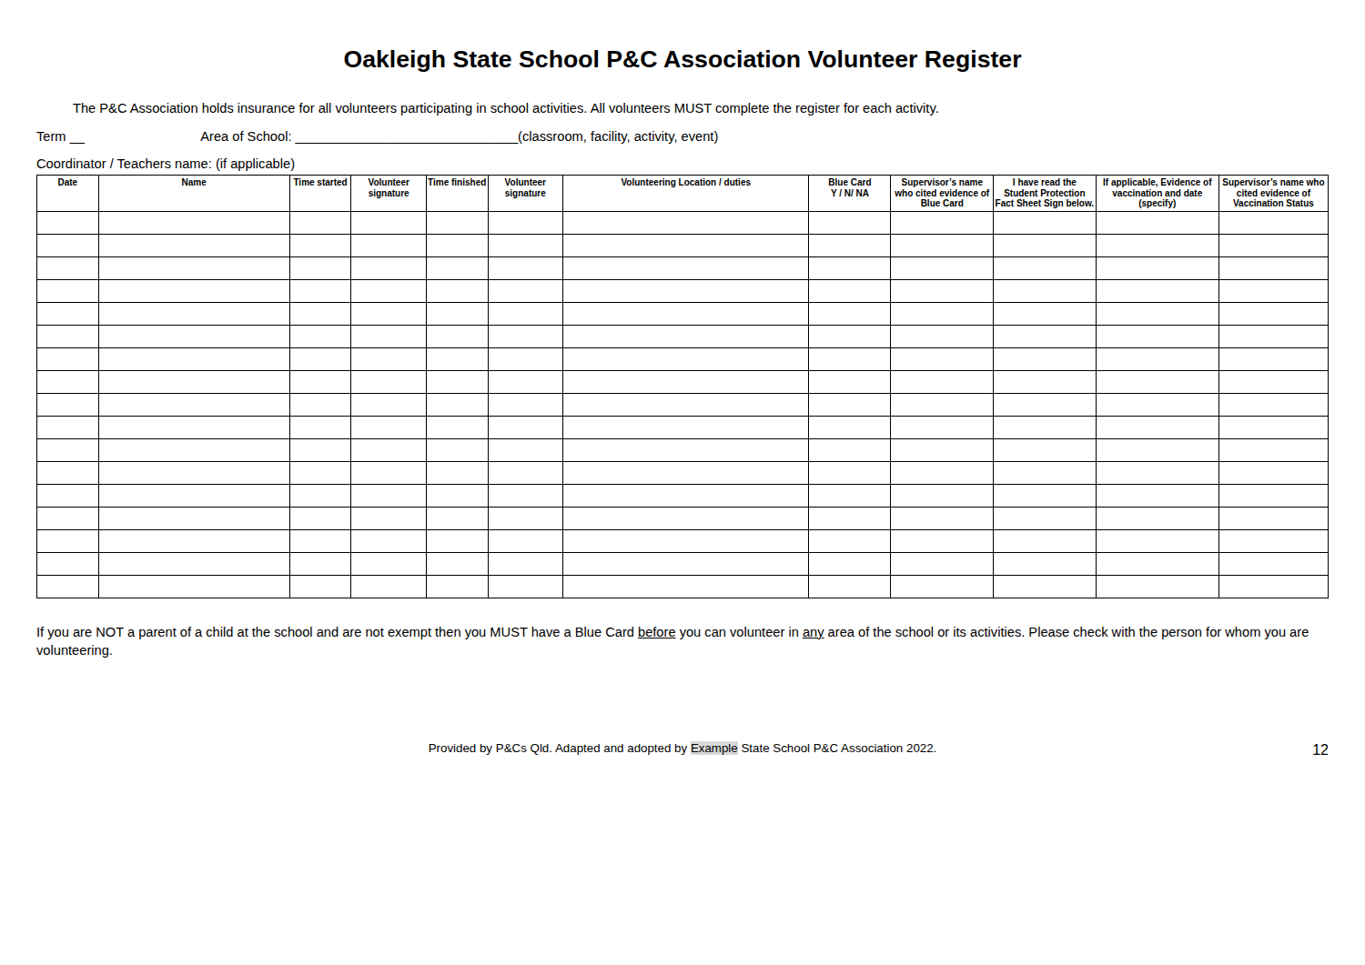Oakleigh State School P&C Association Volunteer Register
The P&C Association holds insurance for all volunteers participating in school activities. All volunteers MUST complete the register for each activity.
Term __ Area of School: ______________________________(classroom, facility, activity, event)
Coordinator / Teachers name: (if applicable)
| Date | Name | Time started | Volunteer signature | Time finished | Volunteer signature | Volunteering Location / duties | Blue Card Y / N/ NA | Supervisor’s name who cited evidence of Blue Card | I have read the Student Protection Fact Sheet Sign below. | If applicable, Evidence of vaccination and date (specify) | Supervisor’s name who cited evidence of Vaccination Status |
| --- | --- | --- | --- | --- | --- | --- | --- | --- | --- | --- | --- |
If you are NOT a parent of a child at the school and are not exempt then you MUST have a Blue Card before you can volunteer in any area of the school or its activities. Please check with the person for whom you are volunteering.
Provided by P&Cs Qld. Adapted and adopted by Example State School P&C Association 2022. 12